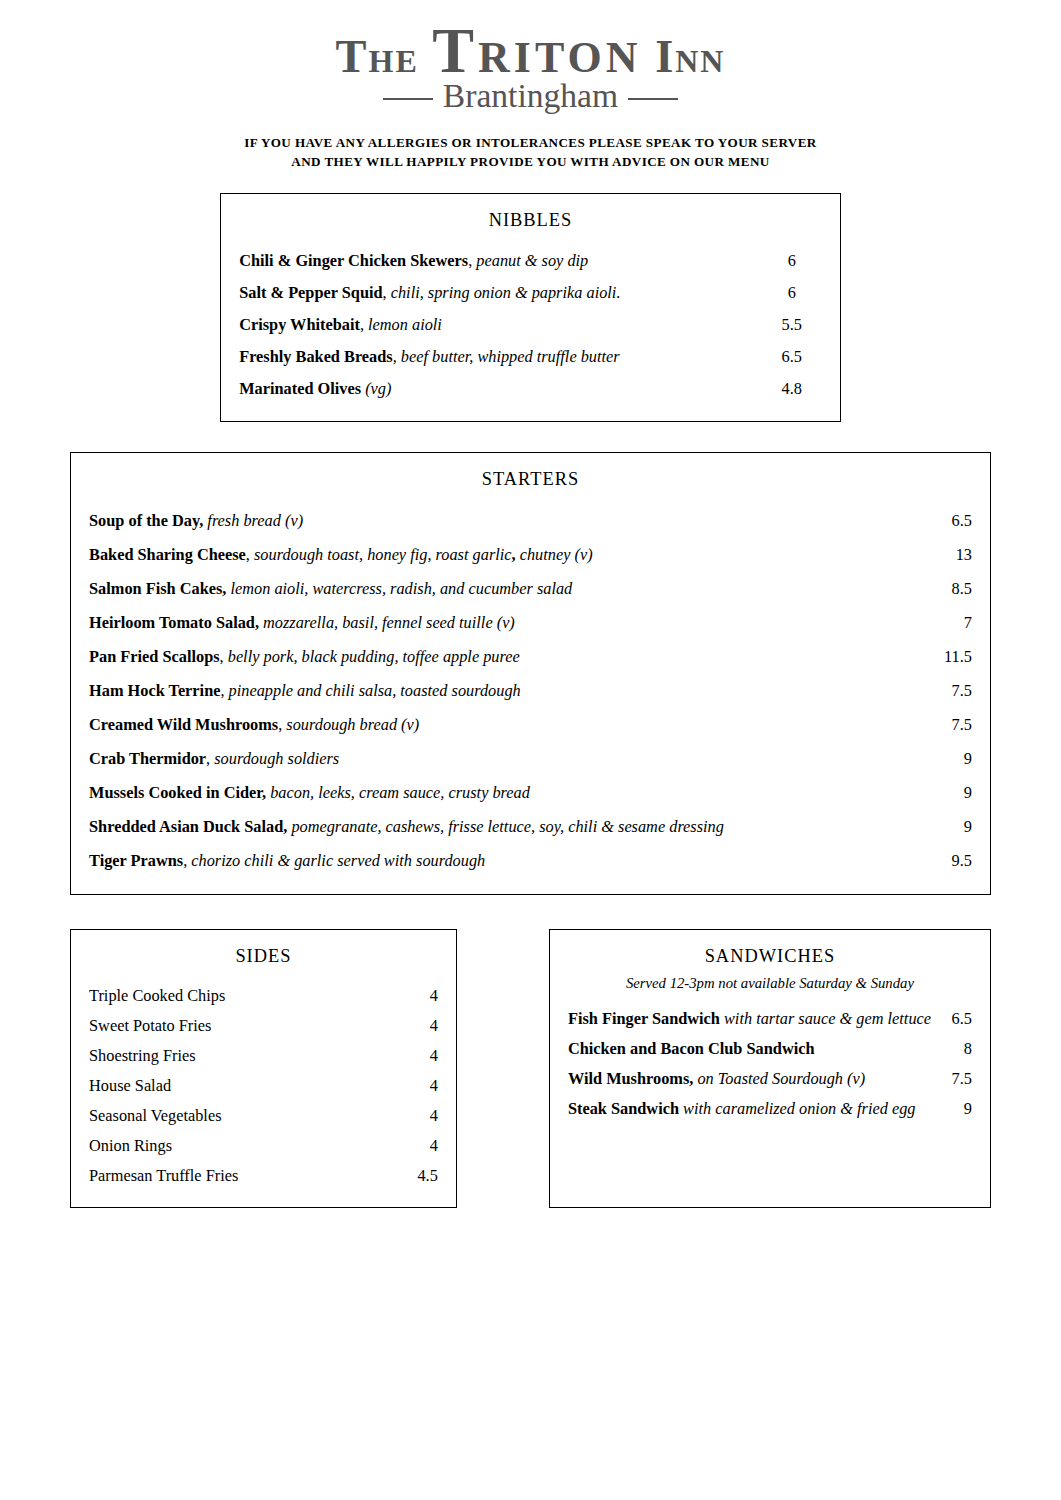The Triton Inn
Brantingham
IF YOU HAVE ANY ALLERGIES OR INTOLERANCES PLEASE SPEAK TO YOUR SERVER
AND THEY WILL HAPPILY PROVIDE YOU WITH ADVICE ON OUR MENU
NIBBLES
| Chili & Ginger Chicken Skewers , peanut & soy dip | 6 |
| Salt & Pepper Squid , chili, spring onion & paprika aioli. | 6 |
| Crispy Whitebait , lemon aioli | 5.5 |
| Freshly Baked Breads , beef butter, whipped truffle butter | 6.5 |
| Marinated Olives (vg) | 4.8 |
STARTERS
| Soup of the Day, fresh bread (v) | 6.5 |
| Baked Sharing Cheese , sourdough toast, honey fig, roast garlic , chutney (v) | 13 |
| Salmon Fish Cakes, lemon aioli, watercress, radish, and cucumber salad | 8.5 |
| Heirloom Tomato Salad, mozzarella, basil, fennel seed tuille (v) | 7 |
| Pan Fried Scallops , belly pork, black pudding, toffee apple puree | 11.5 |
| Ham Hock Terrine , pineapple and chili salsa, toasted sourdough | 7.5 |
| Creamed Wild Mushrooms , sourdough bread (v) | 7.5 |
| Crab Thermidor , sourdough soldiers | 9 |
| Mussels Cooked in Cider, bacon, leeks, cream sauce, crusty bread | 9 |
| Shredded Asian Duck Salad, pomegranate, cashews, frisse lettuce, soy, chili & sesame dressing | 9 |
| Tiger Prawns , chorizo chili & garlic served with sourdough | 9.5 |
SIDES
| Triple Cooked Chips | 4 |
| Sweet Potato Fries | 4 |
| Shoestring Fries | 4 |
| House Salad | 4 |
| Seasonal Vegetables | 4 |
| Onion Rings | 4 |
| Parmesan Truffle Fries | 4.5 |
SANDWICHES
Served 12-3pm not available Saturday & Sunday
| Fish Finger Sandwich with tartar sauce & gem lettuce | 6.5 |
| Chicken and Bacon Club Sandwich | 8 |
| Wild Mushrooms, on Toasted Sourdough (v) | 7.5 |
| Steak Sandwich with caramelized onion & fried egg | 9 |